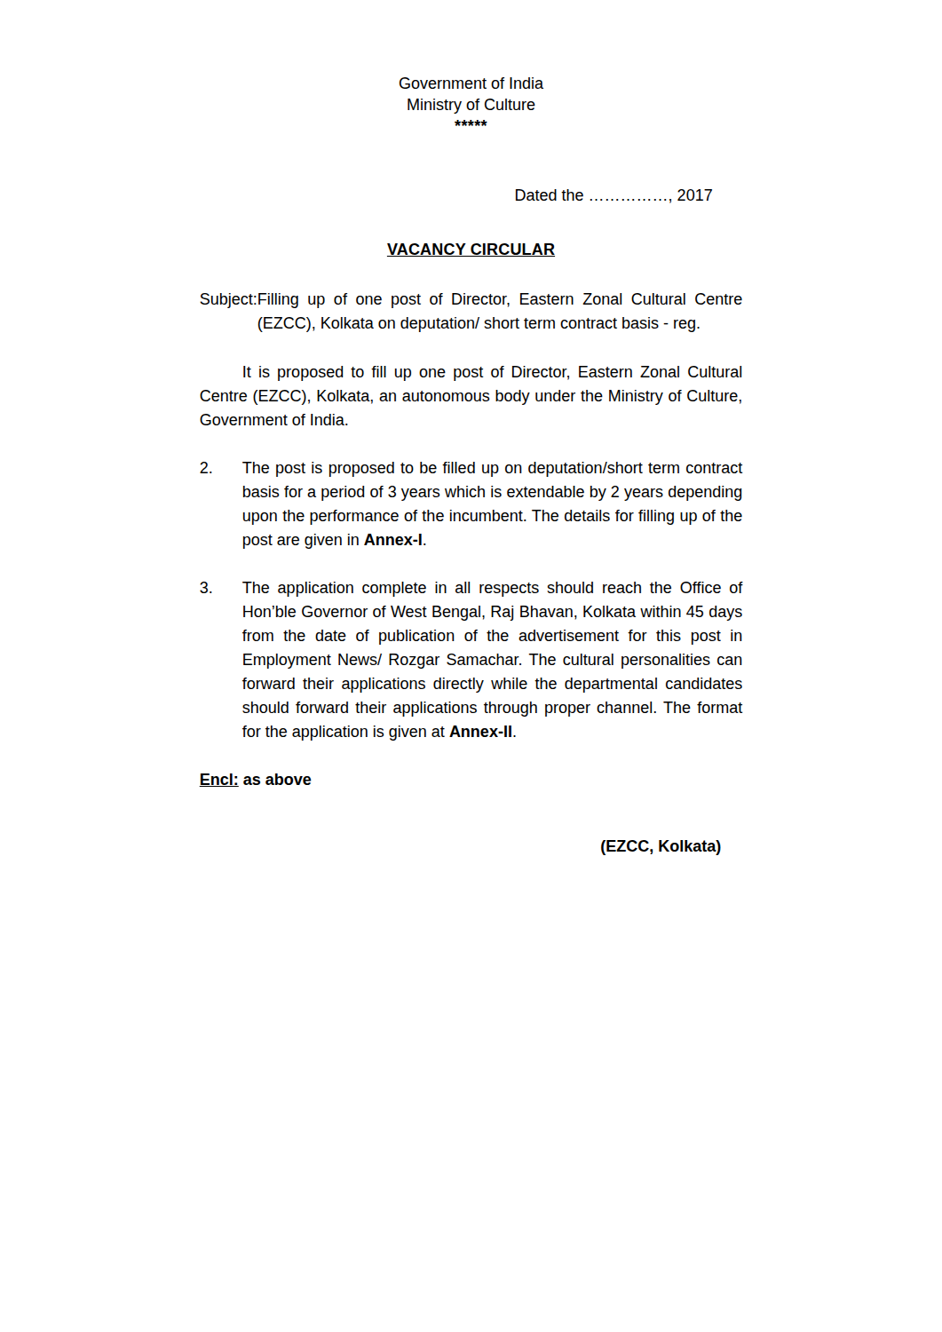Government of India Ministry of Culture *****
Dated the ……………, 2017
VACANCY CIRCULAR
| Subject: | Filling up of one post of Director, Eastern Zonal Cultural Centre (EZCC), Kolkata on deputation/ short term contract basis - reg. |
It is proposed to fill up one post of Director, Eastern Zonal Cultural Centre (EZCC), Kolkata, an autonomous body under the Ministry of Culture, Government of India.
2.
The post is proposed to be filled up on deputation/short term contract basis for a period of 3 years which is extendable by 2 years depending upon the performance of the incumbent. The details for filling up of the post are given in Annex-I.
3.
The application complete in all respects should reach the Office of Hon’ble Governor of West Bengal, Raj Bhavan, Kolkata within 45 days from the date of publication of the advertisement for this post in Employment News/ Rozgar Samachar. The cultural personalities can forward their applications directly while the departmental candidates should forward their applications through proper channel. The format for the application is given at Annex-II.
Encl: as above
(EZCC, Kolkata)